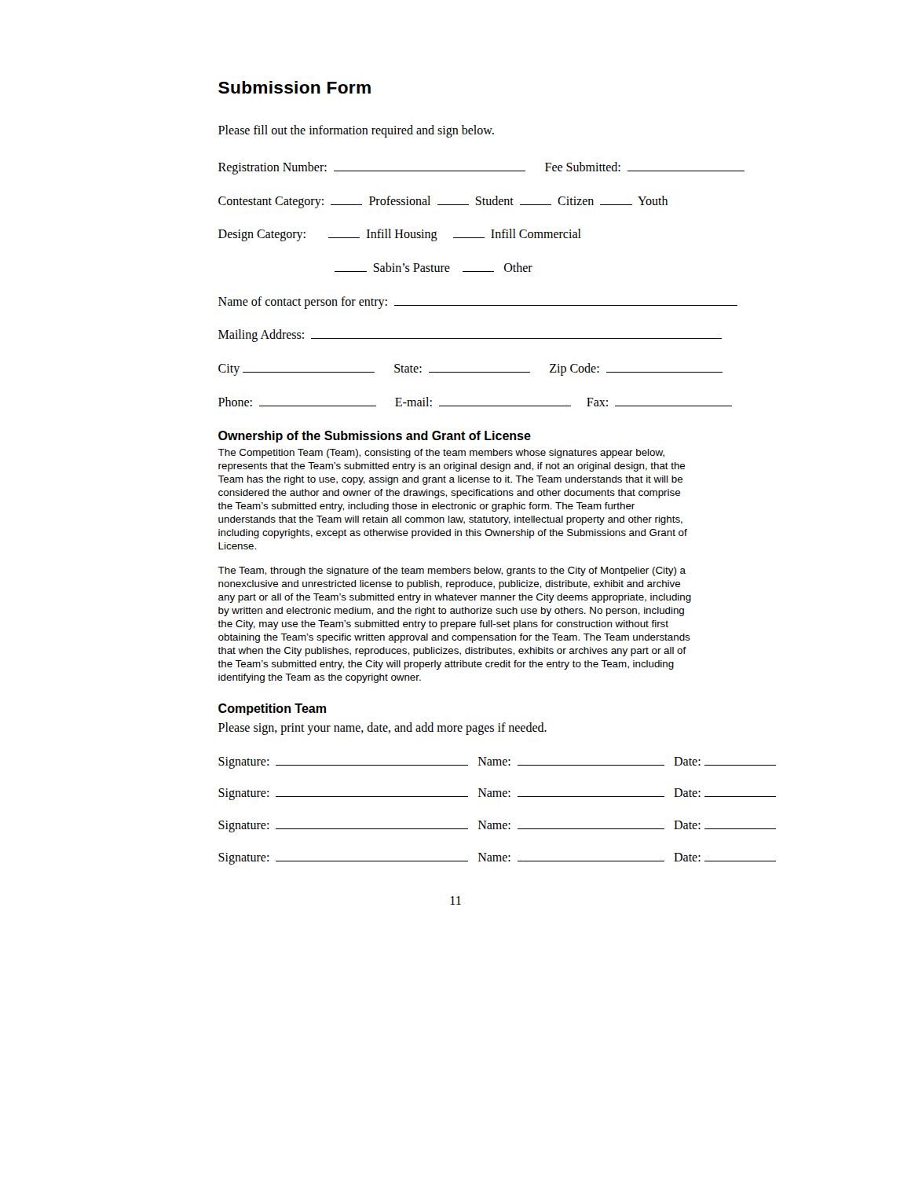Submission Form
Please fill out the information required and sign below.
Registration Number: Fee Submitted:
Contestant Category: Professional Student Citizen Youth
Design Category: Infill Housing Infill Commercial
Sabin’s Pasture Other
Name of contact person for entry:
Mailing Address:
City State: Zip Code:
Phone: E-mail: Fax:
Ownership of the Submissions and Grant of License
The Competition Team (Team), consisting of the team members whose signatures appear below, represents that the Team’s submitted entry is an original design and, if not an original design, that the Team has the right to use, copy, assign and grant a license to it. The Team understands that it will be considered the author and owner of the drawings, specifications and other documents that comprise the Team’s submitted entry, including those in electronic or graphic form. The Team further understands that the Team will retain all common law, statutory, intellectual property and other rights, including copyrights, except as otherwise provided in this Ownership of the Submissions and Grant of License.
The Team, through the signature of the team members below, grants to the City of Montpelier (City) a nonexclusive and unrestricted license to publish, reproduce, publicize, distribute, exhibit and archive any part or all of the Team’s submitted entry in whatever manner the City deems appropriate, including by written and electronic medium, and the right to authorize such use by others. No person, including the City, may use the Team’s submitted entry to prepare full-set plans for construction without first obtaining the Team’s specific written approval and compensation for the Team. The Team understands that when the City publishes, reproduces, publicizes, distributes, exhibits or archives any part or all of the Team’s submitted entry, the City will properly attribute credit for the entry to the Team, including identifying the Team as the copyright owner.
Competition Team
Please sign, print your name, date, and add more pages if needed.
Signature: Name: Date:
Signature: Name: Date:
Signature: Name: Date:
Signature: Name: Date:
11